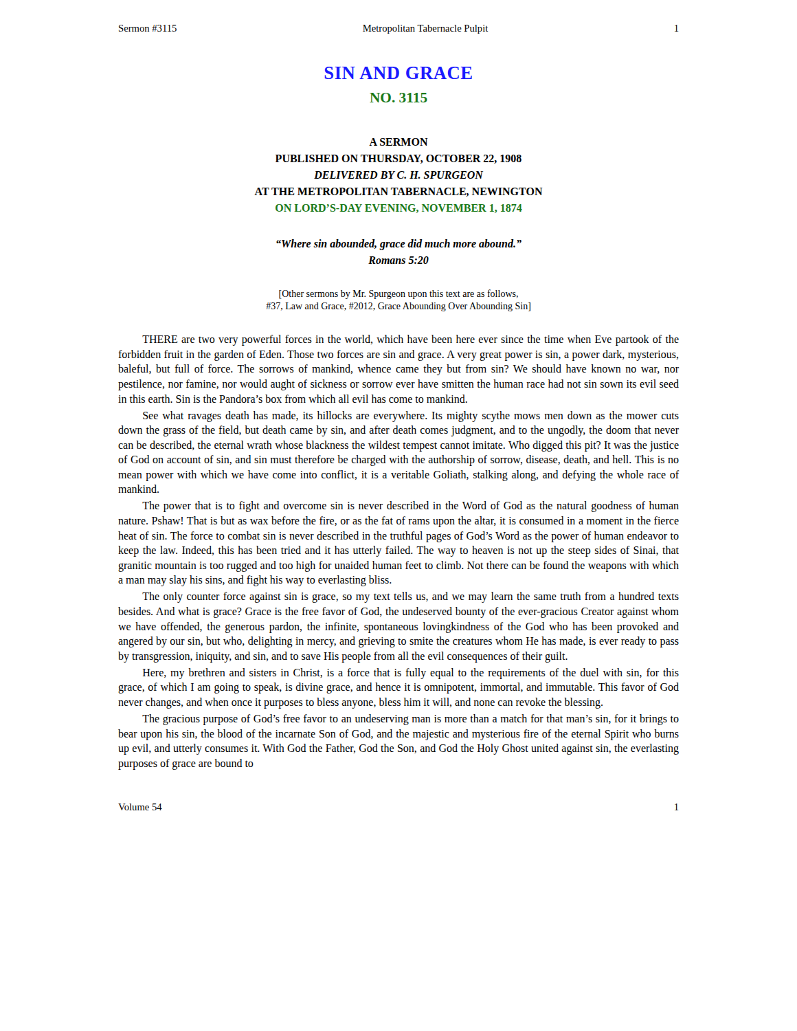Sermon #3115 Metropolitan Tabernacle Pulpit 1
SIN AND GRACE
NO. 3115
A SERMON
PUBLISHED ON THURSDAY, OCTOBER 22, 1908
DELIVERED BY C. H. SPURGEON
AT THE METROPOLITAN TABERNACLE, NEWINGTON
ON LORD’S-DAY EVENING, NOVEMBER 1, 1874
“Where sin abounded, grace did much more abound.”
Romans 5:20
[Other sermons by Mr. Spurgeon upon this text are as follows,
#37, Law and Grace, #2012, Grace Abounding Over Abounding Sin]
THERE are two very powerful forces in the world, which have been here ever since the time when Eve partook of the forbidden fruit in the garden of Eden. Those two forces are sin and grace. A very great power is sin, a power dark, mysterious, baleful, but full of force. The sorrows of mankind, whence came they but from sin? We should have known no war, nor pestilence, nor famine, nor would aught of sickness or sorrow ever have smitten the human race had not sin sown its evil seed in this earth. Sin is the Pandora’s box from which all evil has come to mankind.
See what ravages death has made, its hillocks are everywhere. Its mighty scythe mows men down as the mower cuts down the grass of the field, but death came by sin, and after death comes judgment, and to the ungodly, the doom that never can be described, the eternal wrath whose blackness the wildest tempest cannot imitate. Who digged this pit? It was the justice of God on account of sin, and sin must therefore be charged with the authorship of sorrow, disease, death, and hell. This is no mean power with which we have come into conflict, it is a veritable Goliath, stalking along, and defying the whole race of mankind.
The power that is to fight and overcome sin is never described in the Word of God as the natural goodness of human nature. Pshaw! That is but as wax before the fire, or as the fat of rams upon the altar, it is consumed in a moment in the fierce heat of sin. The force to combat sin is never described in the truthful pages of God’s Word as the power of human endeavor to keep the law. Indeed, this has been tried and it has utterly failed. The way to heaven is not up the steep sides of Sinai, that granitic mountain is too rugged and too high for unaided human feet to climb. Not there can be found the weapons with which a man may slay his sins, and fight his way to everlasting bliss.
The only counter force against sin is grace, so my text tells us, and we may learn the same truth from a hundred texts besides. And what is grace? Grace is the free favor of God, the undeserved bounty of the ever-gracious Creator against whom we have offended, the generous pardon, the infinite, spontaneous lovingkindness of the God who has been provoked and angered by our sin, but who, delighting in mercy, and grieving to smite the creatures whom He has made, is ever ready to pass by transgression, iniquity, and sin, and to save His people from all the evil consequences of their guilt.
Here, my brethren and sisters in Christ, is a force that is fully equal to the requirements of the duel with sin, for this grace, of which I am going to speak, is divine grace, and hence it is omnipotent, immortal, and immutable. This favor of God never changes, and when once it purposes to bless anyone, bless him it will, and none can revoke the blessing.
The gracious purpose of God’s free favor to an undeserving man is more than a match for that man’s sin, for it brings to bear upon his sin, the blood of the incarnate Son of God, and the majestic and mysterious fire of the eternal Spirit who burns up evil, and utterly consumes it. With God the Father, God the Son, and God the Holy Ghost united against sin, the everlasting purposes of grace are bound to
Volume 54 1